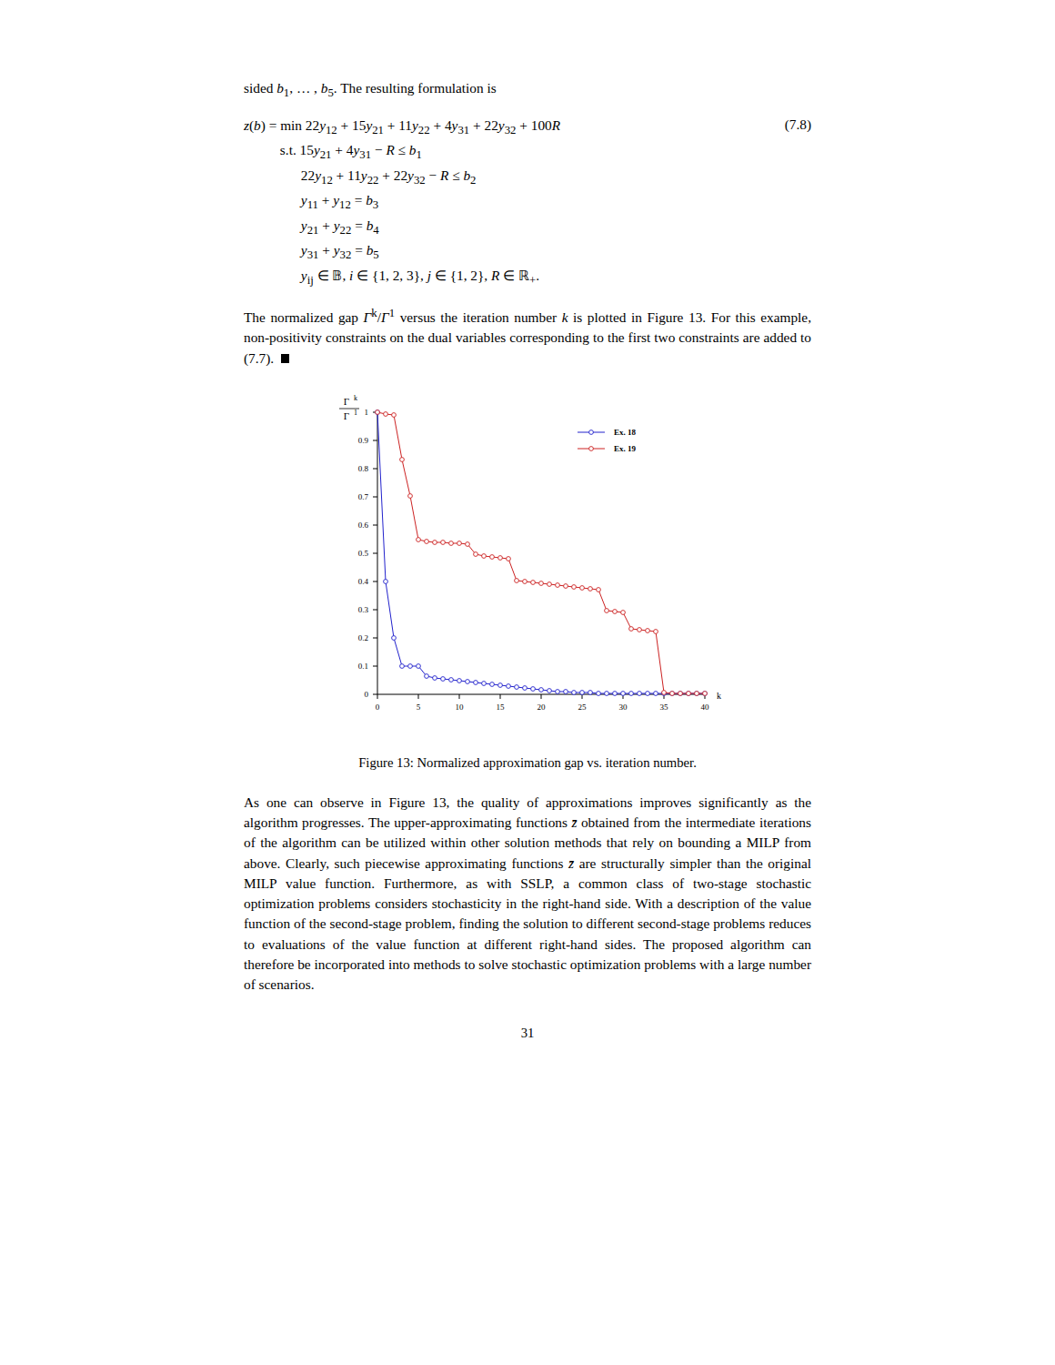sided b1, … , b5. The resulting formulation is
| z ( b ) = min 22 y 12 + 15 y 21 + 11 y 22 + 4 y 31 + 22 y 32 + 100 R s.t. 15 y 21 + 4 y 31 − R ≤ b 1 22 y 12 + 11 y 22 + 22 y 32 − R ≤ b 2 y 11 + y 12 = b 3 y 21 + y 22 = b 4 y 31 + y 32 = b 5 y ij ∈ 𝔹, i ∈ {1, 2, 3}, j ∈ {1, 2}, R ∈ ℝ + . | (7.8) |
The normalized gap Γk/Γ1 versus the iteration number k is plotted in Figure 13. For this example, non-positivity constraints on the dual variables corresponding to the first two constraints are added to (7.7).
0 5 10 15 20 25 30 35 40 k 0 0.1 0.2 0.3 0.4 0.5 0.6 0.7 0.8 0.9 1 Γ k Γ 1 Ex. 18 Ex. 19
Figure 13: Normalized approximation gap vs. iteration number.
As one can observe in Figure 13, the quality of approximations improves significantly as the algorithm progresses. The upper-approximating functions z̄ obtained from the intermediate iterations of the algorithm can be utilized within other solution methods that rely on bounding a MILP from above. Clearly, such piecewise approximating functions z̄ are structurally simpler than the original MILP value function. Furthermore, as with SSLP, a common class of two-stage stochastic optimization problems considers stochasticity in the right-hand side. With a description of the value function of the second-stage problem, finding the solution to different second-stage problems reduces to evaluations of the value function at different right-hand sides. The proposed algorithm can therefore be incorporated into methods to solve stochastic optimization problems with a large number of scenarios.
31